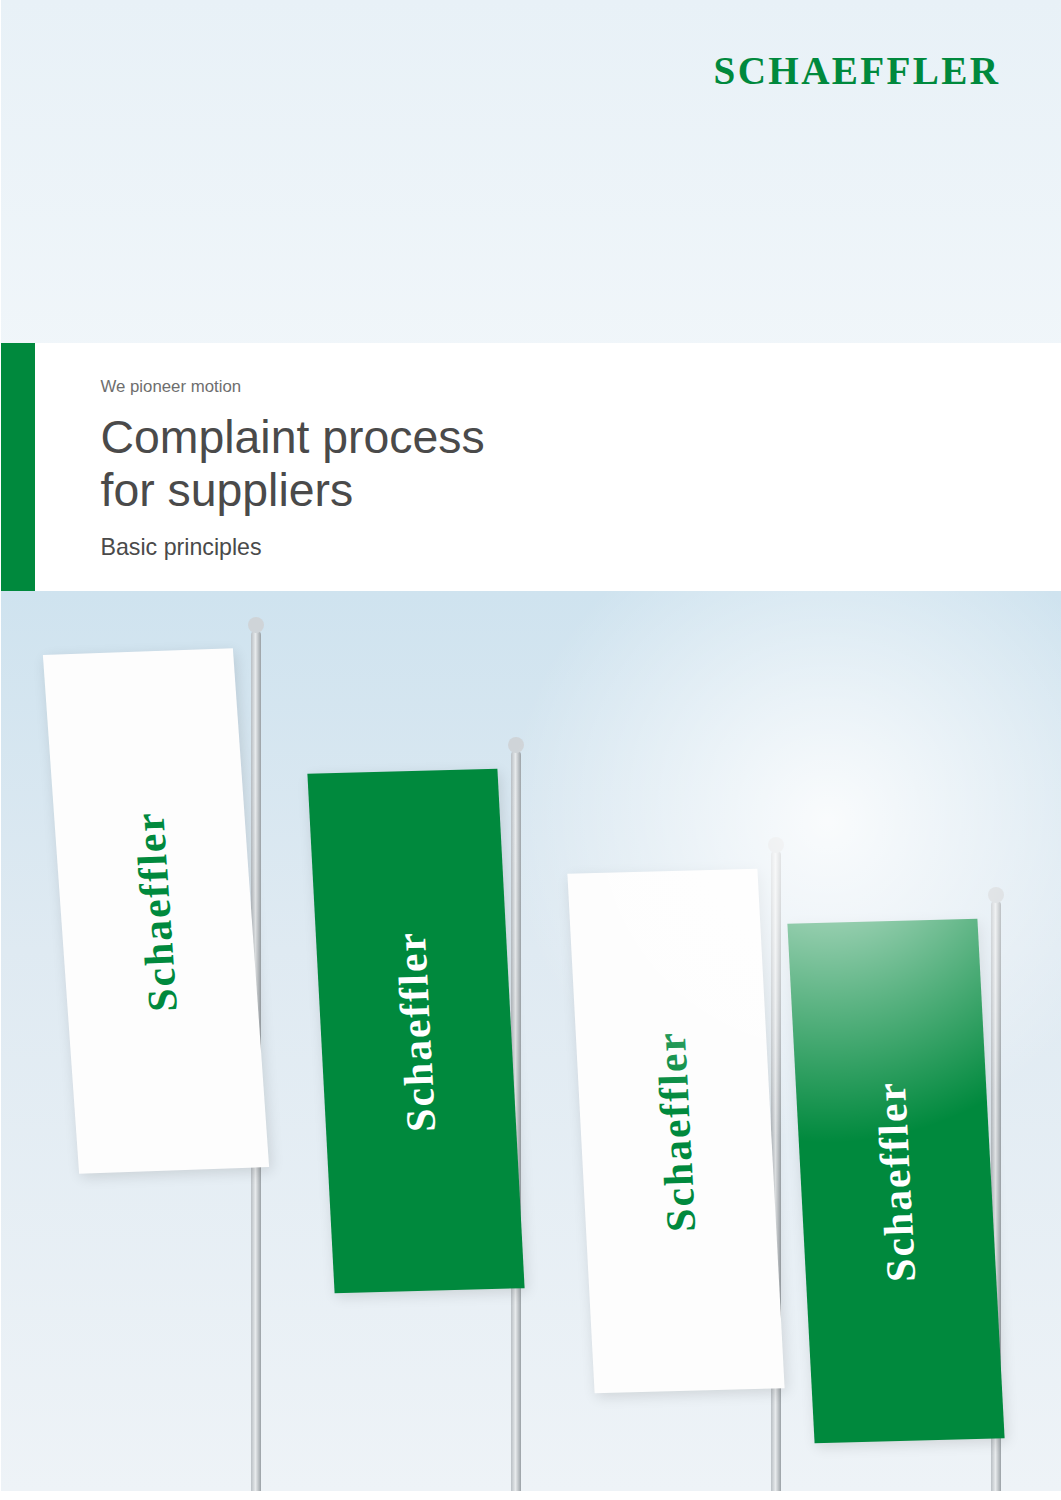Schaeffler
We pioneer motion
Complaint process
for suppliers
Basic principles
Schaeffler
Schaeffler
Schaeffler
Schaeffler